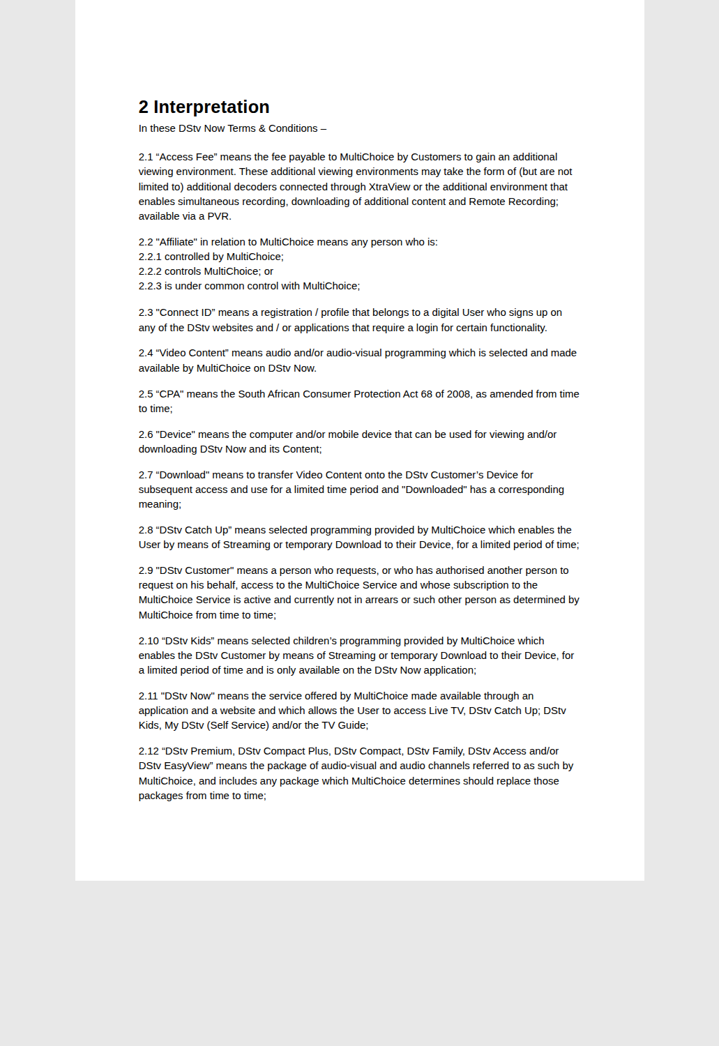2 Interpretation
In these DStv Now Terms & Conditions –
2.1 “Access Fee” means the fee payable to MultiChoice by Customers to gain an additional viewing environment. These additional viewing environments may take the form of (but are not limited to) additional decoders connected through XtraView or the additional environment that enables simultaneous recording, downloading of additional content and Remote Recording; available via a PVR.
2.2 "Affiliate" in relation to MultiChoice means any person who is:
2.2.1 controlled by MultiChoice;
2.2.2 controls MultiChoice; or
2.2.3 is under common control with MultiChoice;
2.3 "Connect ID” means a registration / profile that belongs to a digital User who signs up on any of the DStv websites and / or applications that require a login for certain functionality.
2.4 “Video Content” means audio and/or audio-visual programming which is selected and made available by MultiChoice on DStv Now.
2.5 “CPA" means the South African Consumer Protection Act 68 of 2008, as amended from time to time;
2.6 "Device" means the computer and/or mobile device that can be used for viewing and/or downloading DStv Now and its Content;
2.7 “Download" means to transfer Video Content onto the DStv Customer’s Device for subsequent access and use for a limited time period and "Downloaded" has a corresponding meaning;
2.8 “DStv Catch Up” means selected programming provided by MultiChoice which enables the User by means of Streaming or temporary Download to their Device, for a limited period of time;
2.9 "DStv Customer" means a person who requests, or who has authorised another person to request on his behalf, access to the MultiChoice Service and whose subscription to the MultiChoice Service is active and currently not in arrears or such other person as determined by MultiChoice from time to time;
2.10 “DStv Kids” means selected children’s programming provided by MultiChoice which enables the DStv Customer by means of Streaming or temporary Download to their Device, for a limited period of time and is only available on the DStv Now application;
2.11 "DStv Now" means the service offered by MultiChoice made available through an application and a website and which allows the User to access Live TV, DStv Catch Up; DStv Kids, My DStv (Self Service) and/or the TV Guide;
2.12 “DStv Premium, DStv Compact Plus, DStv Compact, DStv Family, DStv Access and/or DStv EasyView” means the package of audio-visual and audio channels referred to as such by MultiChoice, and includes any package which MultiChoice determines should replace those packages from time to time;